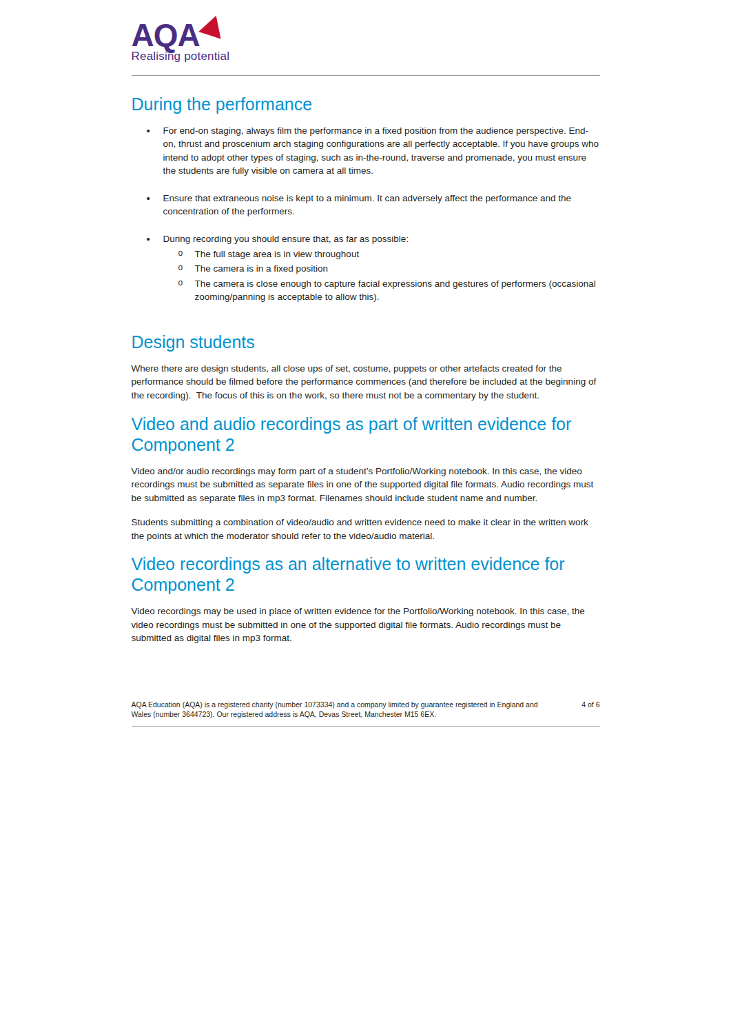AQA
Realising potential
During the performance
For end-on staging, always film the performance in a fixed position from the audience perspective. End-on, thrust and proscenium arch staging configurations are all perfectly acceptable. If you have groups who intend to adopt other types of staging, such as in-the-round, traverse and promenade, you must ensure the students are fully visible on camera at all times.
Ensure that extraneous noise is kept to a minimum. It can adversely affect the performance and the concentration of the performers.
During recording you should ensure that, as far as possible:
The full stage area is in view throughout
The camera is in a fixed position
The camera is close enough to capture facial expressions and gestures of performers (occasional zooming/panning is acceptable to allow this).
Design students
Where there are design students, all close ups of set, costume, puppets or other artefacts created for the performance should be filmed before the performance commences (and therefore be included at the beginning of the recording). The focus of this is on the work, so there must not be a commentary by the student.
Video and audio recordings as part of written evidence for Component 2
Video and/or audio recordings may form part of a student’s Portfolio/Working notebook. In this case, the video recordings must be submitted as separate files in one of the supported digital file formats. Audio recordings must be submitted as separate files in mp3 format. Filenames should include student name and number.
Students submitting a combination of video/audio and written evidence need to make it clear in the written work the points at which the moderator should refer to the video/audio material.
Video recordings as an alternative to written evidence for Component 2
Video recordings may be used in place of written evidence for the Portfolio/Working notebook. In this case, the video recordings must be submitted in one of the supported digital file formats. Audio recordings must be submitted as digital files in mp3 format.
AQA Education (AQA) is a registered charity (number 1073334) and a company limited by guarantee registered in England and Wales (number 3644723). Our registered address is AQA, Devas Street, Manchester M15 6EX.
4 of 6